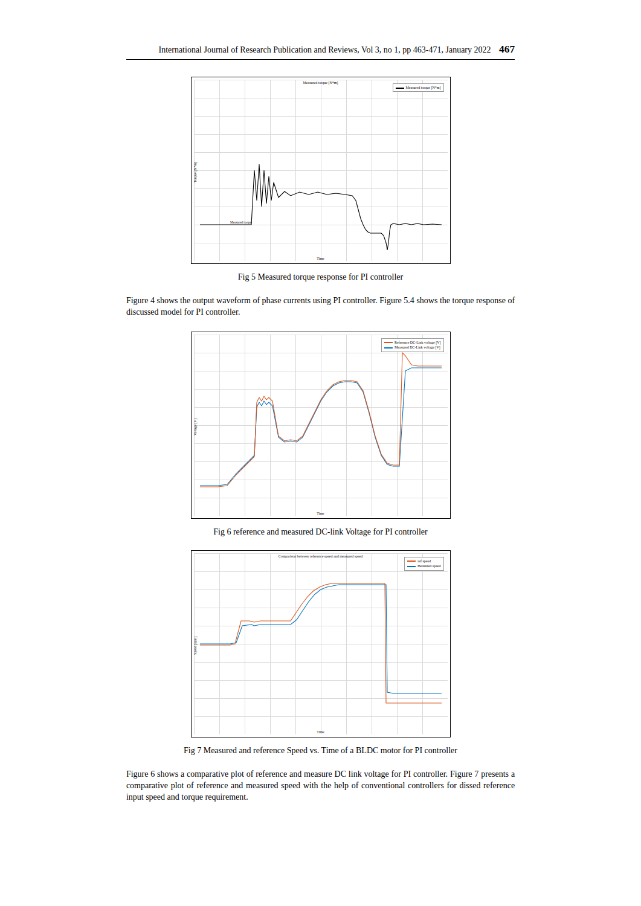International Journal of Research Publication and Reviews, Vol 3, no 1, pp 463-471, January 2022
467
Measured torque [N*m]
Measured torque [N*m]
Torque [N*m]
Time
Measured torque
Fig 5 Measured torque response for PI controller
Figure 4 shows the output waveform of phase currents using PI controller. Figure 5.4 shows the torque response of discussed model for PI controller.
Reference DC-Link voltage [V]
Measured DC-Link voltage [V]
Voltage [V]
Time
Fig 6 reference and measured DC-link Voltage for PI controller
Comparison between reference speed and measured speed
ref speed
measured speed
Speed [rpm]
Time
Fig 7 Measured and reference Speed vs. Time of a BLDC motor for PI controller
Figure 6 shows a comparative plot of reference and measure DC link voltage for PI controller. Figure 7 presents a comparative plot of reference and measured speed with the help of conventional controllers for dissed reference input speed and torque requirement.